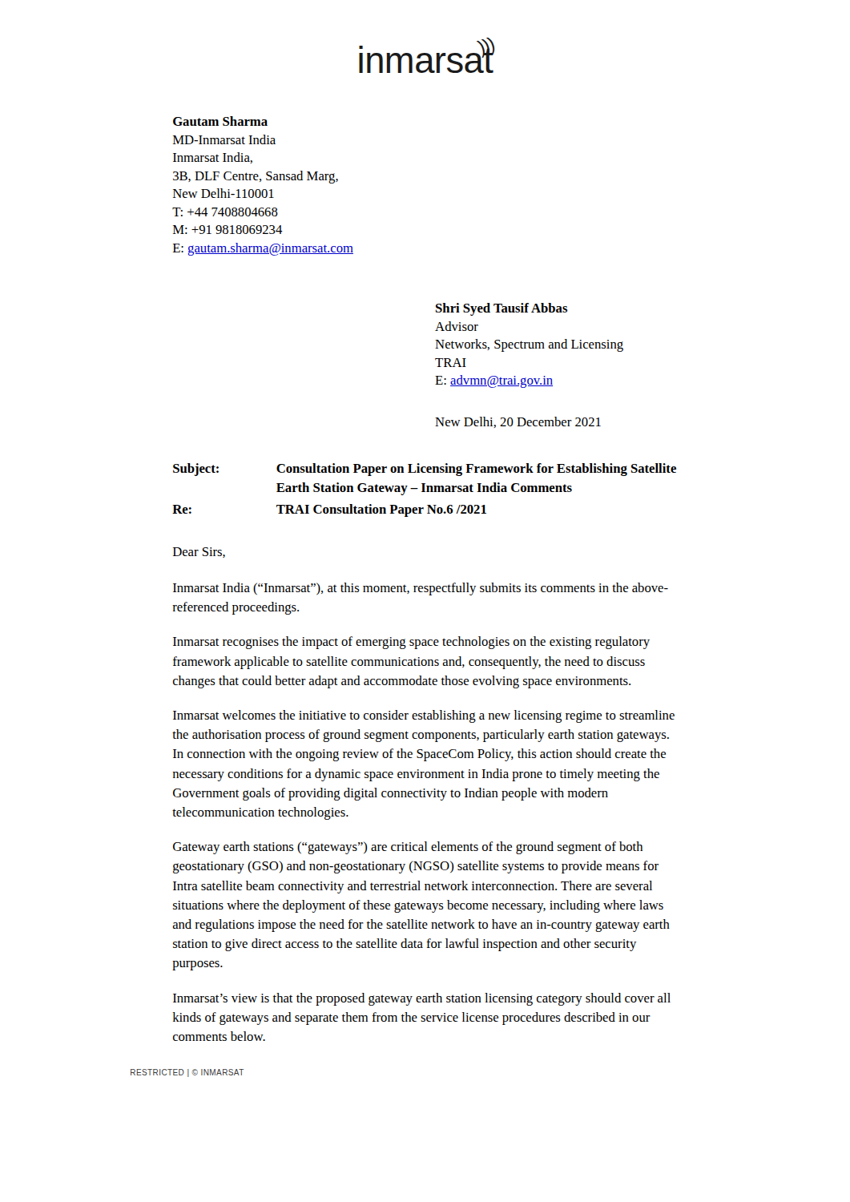inmarsat)))
Gautam Sharma
MD-Inmarsat India
Inmarsat India,
3B, DLF Centre, Sansad Marg,
New Delhi-110001
T: +44 7408804668
M: +91 9818069234
E: gautam.sharma@inmarsat.com
Shri Syed Tausif Abbas
Advisor
Networks, Spectrum and Licensing
TRAI
E: advmn@trai.gov.in
New Delhi, 20 December 2021
| Subject: | Consultation Paper on Licensing Framework for Establishing Satellite Earth Station Gateway – Inmarsat India Comments |
| Re: | TRAI Consultation Paper No.6 /2021 |
Dear Sirs,
Inmarsat India (“Inmarsat”), at this moment, respectfully submits its comments in the above-referenced proceedings.
Inmarsat recognises the impact of emerging space technologies on the existing regulatory framework applicable to satellite communications and, consequently, the need to discuss changes that could better adapt and accommodate those evolving space environments.
Inmarsat welcomes the initiative to consider establishing a new licensing regime to streamline the authorisation process of ground segment components, particularly earth station gateways. In connection with the ongoing review of the SpaceCom Policy, this action should create the necessary conditions for a dynamic space environment in India prone to timely meeting the Government goals of providing digital connectivity to Indian people with modern telecommunication technologies.
Gateway earth stations (“gateways”) are critical elements of the ground segment of both geostationary (GSO) and non-geostationary (NGSO) satellite systems to provide means for Intra satellite beam connectivity and terrestrial network interconnection. There are several situations where the deployment of these gateways become necessary, including where laws and regulations impose the need for the satellite network to have an in-country gateway earth station to give direct access to the satellite data for lawful inspection and other security purposes.
Inmarsat’s view is that the proposed gateway earth station licensing category should cover all kinds of gateways and separate them from the service license procedures described in our comments below.
RESTRICTED | © INMARSAT